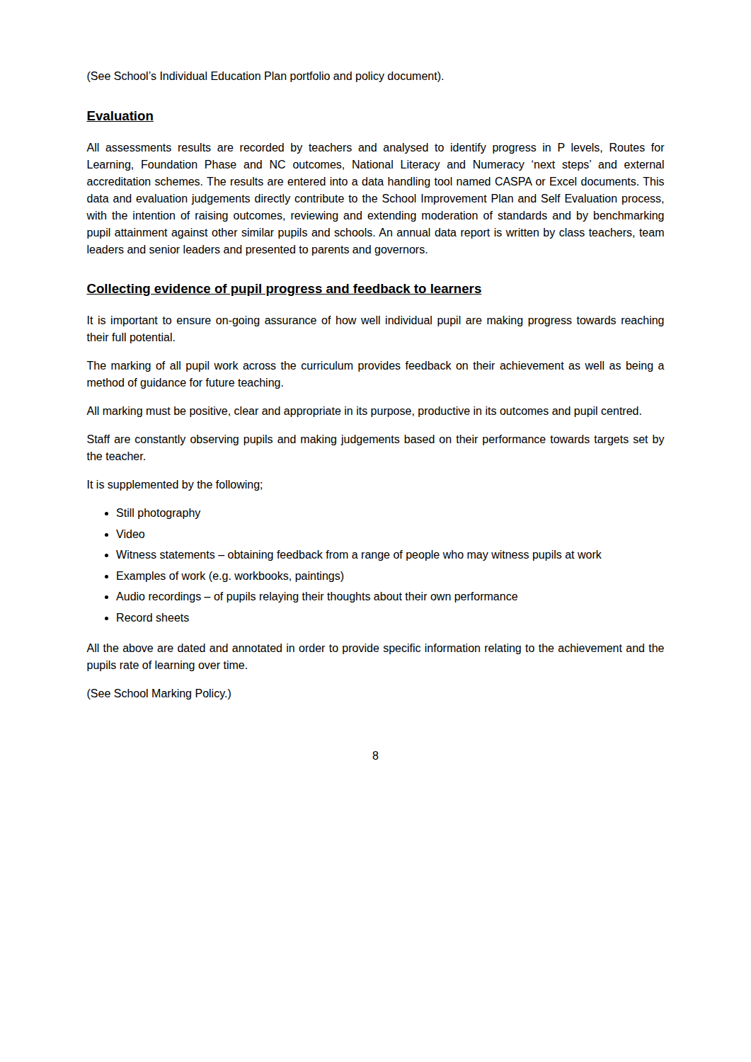(See School’s Individual Education Plan portfolio and policy document).
Evaluation
All assessments results are recorded by teachers and analysed to identify progress in P levels, Routes for Learning, Foundation Phase and NC outcomes, National Literacy and Numeracy ‘next steps’ and external accreditation schemes. The results are entered into a data handling tool named CASPA or Excel documents. This data and evaluation judgements directly contribute to the School Improvement Plan and Self Evaluation process, with the intention of raising outcomes, reviewing and extending moderation of standards and by benchmarking pupil attainment against other similar pupils and schools. An annual data report is written by class teachers, team leaders and senior leaders and presented to parents and governors.
Collecting evidence of pupil progress and feedback to learners
It is important to ensure on-going assurance of how well individual pupil are making progress towards reaching their full potential.
The marking of all pupil work across the curriculum provides feedback on their achievement as well as being a method of guidance for future teaching.
All marking must be positive, clear and appropriate in its purpose, productive in its outcomes and pupil centred.
Staff are constantly observing pupils and making judgements based on their performance towards targets set by the teacher.
It is supplemented by the following;
Still photography
Video
Witness statements – obtaining feedback from a range of people who may witness pupils at work
Examples of work (e.g. workbooks, paintings)
Audio recordings – of pupils relaying their thoughts about their own performance
Record sheets
All the above are dated and annotated in order to provide specific information relating to the achievement and the pupils rate of learning over time.
(See School Marking Policy.)
8